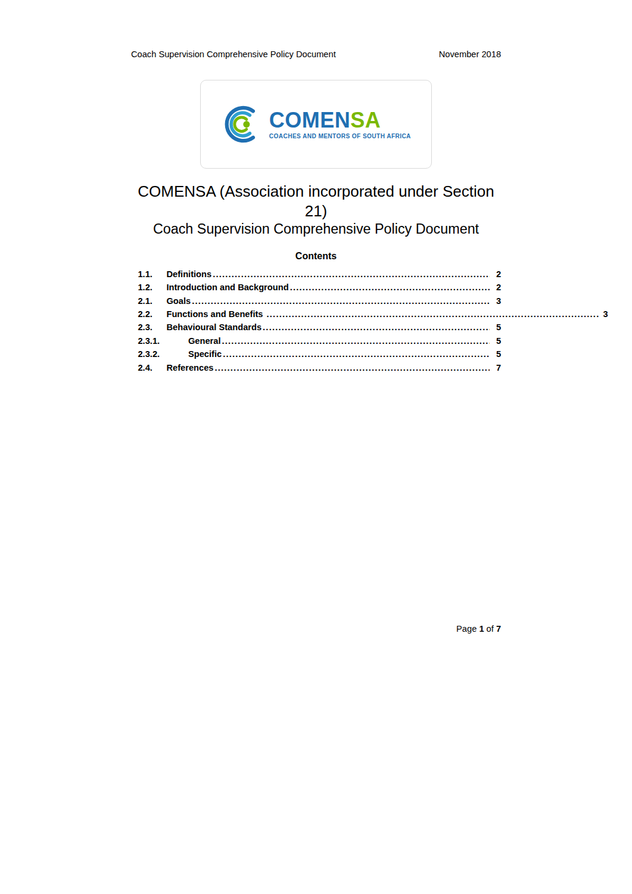Coach Supervision Comprehensive Policy Document
November 2018
COMEN SA
COACHES AND MENTORS OF SOUTH AFRICA
COMENSA (Association incorporated under Section 21) Coach Supervision Comprehensive Policy Document
Contents
1.1. Definitions .................................................................................................................. 2
1.2. Introduction and Background .................................................................................................. 2
2.1. Goals .......................................................................................................................... 3
2.2. Functions and Benefits .......................................................................................................... 3
2.3. Behavioural Standards .......................................................................................................... 5
2.3.1. General .................................................................................................................. 5
2.3.2. Specific .................................................................................................................. 5
2.4. References .................................................................................................................. 7
Page 1 of 7